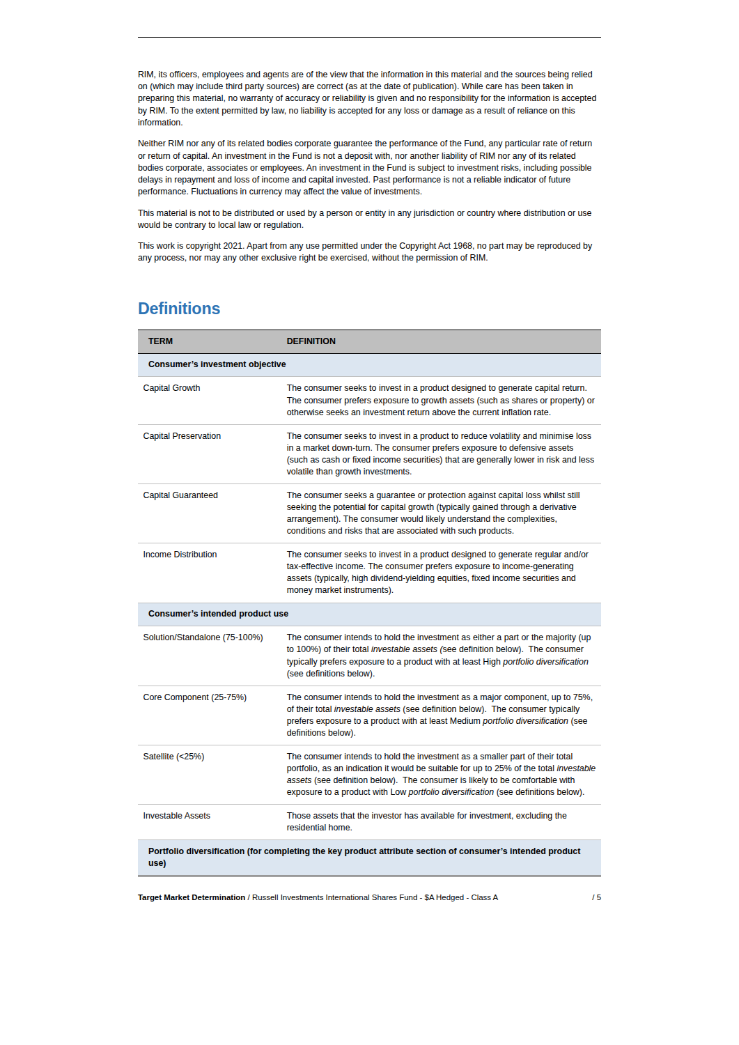RIM, its officers, employees and agents are of the view that the information in this material and the sources being relied on (which may include third party sources) are correct (as at the date of publication). While care has been taken in preparing this material, no warranty of accuracy or reliability is given and no responsibility for the information is accepted by RIM. To the extent permitted by law, no liability is accepted for any loss or damage as a result of reliance on this information.
Neither RIM nor any of its related bodies corporate guarantee the performance of the Fund, any particular rate of return or return of capital. An investment in the Fund is not a deposit with, nor another liability of RIM nor any of its related bodies corporate, associates or employees. An investment in the Fund is subject to investment risks, including possible delays in repayment and loss of income and capital invested. Past performance is not a reliable indicator of future performance. Fluctuations in currency may affect the value of investments.
This material is not to be distributed or used by a person or entity in any jurisdiction or country where distribution or use would be contrary to local law or regulation.
This work is copyright 2021. Apart from any use permitted under the Copyright Act 1968, no part may be reproduced by any process, nor may any other exclusive right be exercised, without the permission of RIM.
Definitions
| TERM | DEFINITION |
| Consumer’s investment objective |
| Capital Growth | The consumer seeks to invest in a product designed to generate capital return. The consumer prefers exposure to growth assets (such as shares or property) or otherwise seeks an investment return above the current inflation rate. |
| Capital Preservation | The consumer seeks to invest in a product to reduce volatility and minimise loss in a market down-turn. The consumer prefers exposure to defensive assets (such as cash or fixed income securities) that are generally lower in risk and less volatile than growth investments. |
| Capital Guaranteed | The consumer seeks a guarantee or protection against capital loss whilst still seeking the potential for capital growth (typically gained through a derivative arrangement). The consumer would likely understand the complexities, conditions and risks that are associated with such products. |
| Income Distribution | The consumer seeks to invest in a product designed to generate regular and/or tax-effective income. The consumer prefers exposure to income-generating assets (typically, high dividend-yielding equities, fixed income securities and money market instruments). |
| Consumer’s intended product use |
| Solution/Standalone (75-100%) | The consumer intends to hold the investment as either a part or the majority (up to 100%) of their total investable assets ( see definition below). The consumer typically prefers exposure to a product with at least High portfolio diversification (see definitions below). |
| Core Component (25-75%) | The consumer intends to hold the investment as a major component, up to 75%, of their total investable assets (see definition below). The consumer typically prefers exposure to a product with at least Medium portfolio diversification (see definitions below). |
| Satellite (<25%) | The consumer intends to hold the investment as a smaller part of their total portfolio, as an indication it would be suitable for up to 25% of the total investable assets (see definition below). The consumer is likely to be comfortable with exposure to a product with Low portfolio diversification (see definitions below). |
| Investable Assets | Those assets that the investor has available for investment, excluding the residential home. |
| Portfolio diversification (for completing the key product attribute section of consumer’s intended product use) |
Target Market Determination / Russell Investments International Shares Fund - $A Hedged - Class A
/ 5